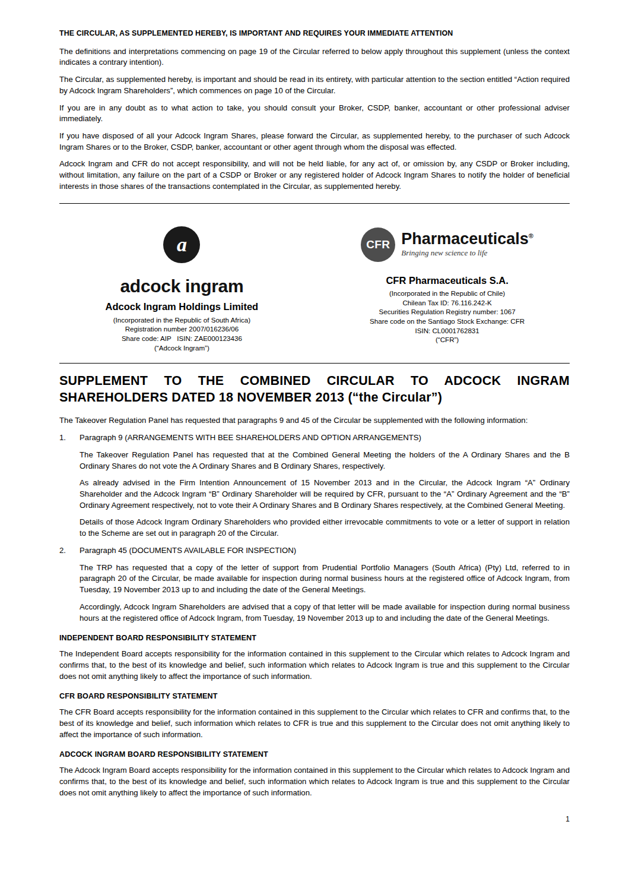THE CIRCULAR, AS SUPPLEMENTED HEREBY, IS IMPORTANT AND REQUIRES YOUR IMMEDIATE ATTENTION
The definitions and interpretations commencing on page 19 of the Circular referred to below apply throughout this supplement (unless the context indicates a contrary intention).
The Circular, as supplemented hereby, is important and should be read in its entirety, with particular attention to the section entitled “Action required by Adcock Ingram Shareholders”, which commences on page 10 of the Circular.
If you are in any doubt as to what action to take, you should consult your Broker, CSDP, banker, accountant or other professional adviser immediately.
If you have disposed of all your Adcock Ingram Shares, please forward the Circular, as supplemented hereby, to the purchaser of such Adcock Ingram Shares or to the Broker, CSDP, banker, accountant or other agent through whom the disposal was effected.
Adcock Ingram and CFR do not accept responsibility, and will not be held liable, for any act of, or omission by, any CSDP or Broker including, without limitation, any failure on the part of a CSDP or Broker or any registered holder of Adcock Ingram Shares to notify the holder of beneficial interests in those shares of the transactions contemplated in the Circular, as supplemented hereby.
a
adcock ingram
Adcock Ingram Holdings Limited
(Incorporated in the Republic of South Africa)
Registration number 2007/016236/06
Share code: AIP ISIN: ZAE000123436
(“Adcock Ingram”)
CFR
Pharmaceuticals®
Bringing new science to life
CFR Pharmaceuticals S.A.
(Incorporated in the Republic of Chile)
Chilean Tax ID: 76.116.242-K
Securities Regulation Registry number: 1067
Share code on the Santiago Stock Exchange: CFR
ISIN: CL0001762831
(“CFR”)
SUPPLEMENT TO THE COMBINED CIRCULAR TO ADCOCK INGRAM SHAREHOLDERS DATED 18 NOVEMBER 2013 (“the Circular”)
The Takeover Regulation Panel has requested that paragraphs 9 and 45 of the Circular be supplemented with the following information:
Paragraph 9 (ARRANGEMENTS WITH BEE SHAREHOLDERS AND OPTION ARRANGEMENTS)
The Takeover Regulation Panel has requested that at the Combined General Meeting the holders of the A Ordinary Shares and the B Ordinary Shares do not vote the A Ordinary Shares and B Ordinary Shares, respectively.
As already advised in the Firm Intention Announcement of 15 November 2013 and in the Circular, the Adcock Ingram “A” Ordinary Shareholder and the Adcock Ingram “B” Ordinary Shareholder will be required by CFR, pursuant to the “A” Ordinary Agreement and the “B” Ordinary Agreement respectively, not to vote their A Ordinary Shares and B Ordinary Shares respectively, at the Combined General Meeting.
Details of those Adcock Ingram Ordinary Shareholders who provided either irrevocable commitments to vote or a letter of support in relation to the Scheme are set out in paragraph 20 of the Circular.
Paragraph 45 (DOCUMENTS AVAILABLE FOR INSPECTION)
The TRP has requested that a copy of the letter of support from Prudential Portfolio Managers (South Africa) (Pty) Ltd, referred to in paragraph 20 of the Circular, be made available for inspection during normal business hours at the registered office of Adcock Ingram, from Tuesday, 19 November 2013 up to and including the date of the General Meetings.
Accordingly, Adcock Ingram Shareholders are advised that a copy of that letter will be made available for inspection during normal business hours at the registered office of Adcock Ingram, from Tuesday, 19 November 2013 up to and including the date of the General Meetings.
INDEPENDENT BOARD RESPONSIBILITY STATEMENT
The Independent Board accepts responsibility for the information contained in this supplement to the Circular which relates to Adcock Ingram and confirms that, to the best of its knowledge and belief, such information which relates to Adcock Ingram is true and this supplement to the Circular does not omit anything likely to affect the importance of such information.
CFR BOARD RESPONSIBILITY STATEMENT
The CFR Board accepts responsibility for the information contained in this supplement to the Circular which relates to CFR and confirms that, to the best of its knowledge and belief, such information which relates to CFR is true and this supplement to the Circular does not omit anything likely to affect the importance of such information.
ADCOCK INGRAM BOARD RESPONSIBILITY STATEMENT
The Adcock Ingram Board accepts responsibility for the information contained in this supplement to the Circular which relates to Adcock Ingram and confirms that, to the best of its knowledge and belief, such information which relates to Adcock Ingram is true and this supplement to the Circular does not omit anything likely to affect the importance of such information.
1